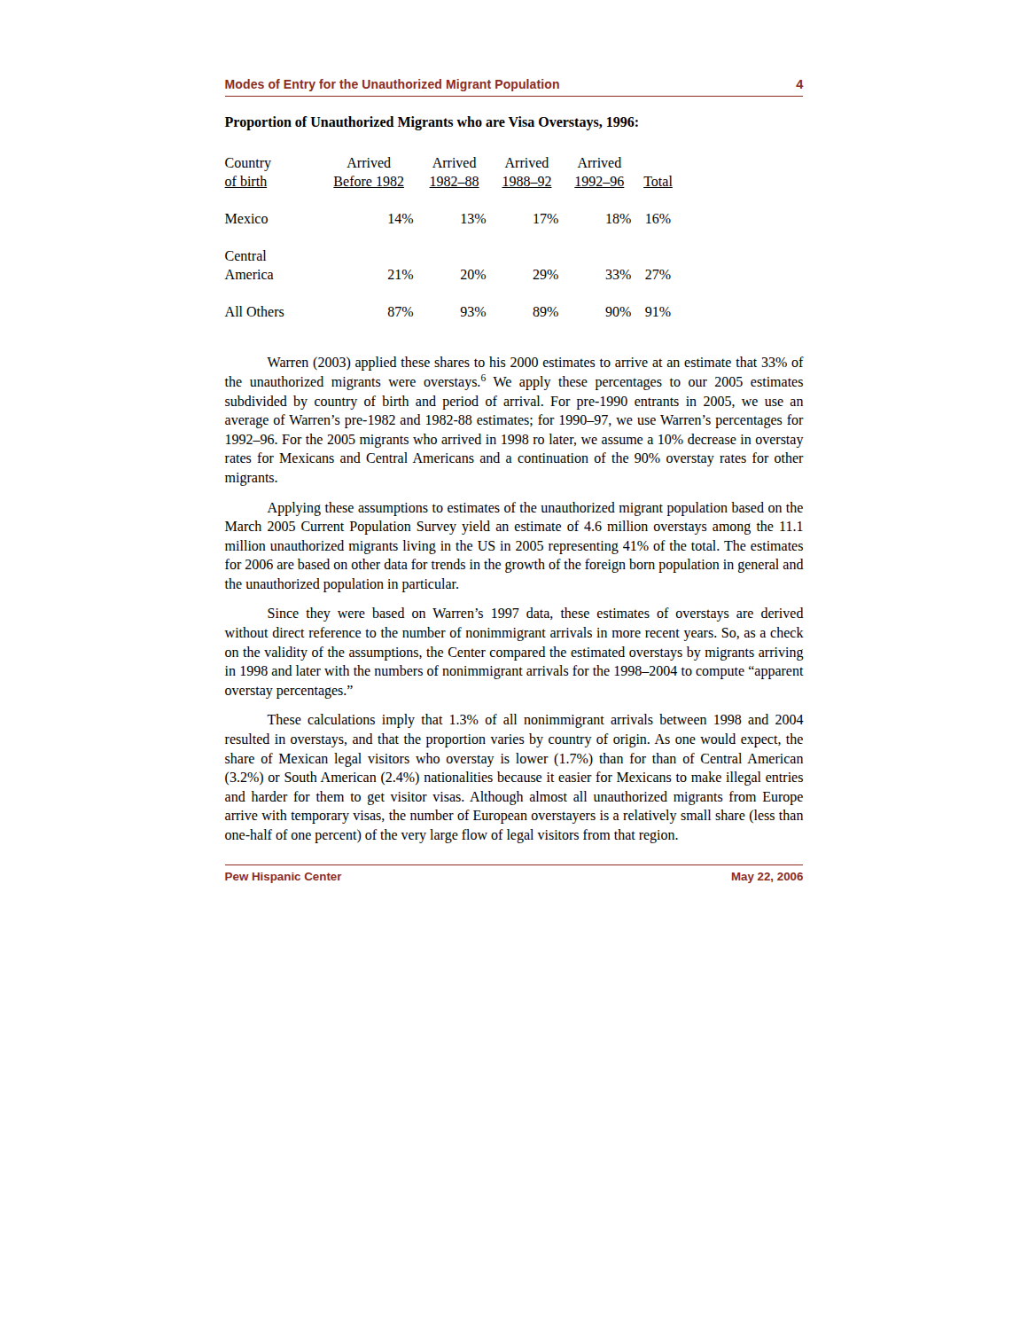Modes of Entry for the Unauthorized Migrant Population 4
Proportion of Unauthorized Migrants who are Visa Overstays, 1996:
| Country | Arrived | Arrived | Arrived | Arrived | |
| --- | --- | --- | --- | --- | --- |
| of birth | Before 1982 | 1982–88 | 1988–92 | 1992–96 | Total |
| Mexico | 14% | 13% | 17% | 18% | 16% |
| Central America | 21% | 20% | 29% | 33% | 27% |
| All Others | 87% | 93% | 89% | 90% | 91% |
Warren (2003) applied these shares to his 2000 estimates to arrive at an estimate that 33% of the unauthorized migrants were overstays.6 We apply these percentages to our 2005 estimates subdivided by country of birth and period of arrival. For pre-1990 entrants in 2005, we use an average of Warren’s pre-1982 and 1982-88 estimates; for 1990–97, we use Warren’s percentages for 1992–96. For the 2005 migrants who arrived in 1998 ro later, we assume a 10% decrease in overstay rates for Mexicans and Central Americans and a continuation of the 90% overstay rates for other migrants.
Applying these assumptions to estimates of the unauthorized migrant population based on the March 2005 Current Population Survey yield an estimate of 4.6 million overstays among the 11.1 million unauthorized migrants living in the US in 2005 representing 41% of the total. The estimates for 2006 are based on other data for trends in the growth of the foreign born population in general and the unauthorized population in particular.
Since they were based on Warren’s 1997 data, these estimates of overstays are derived without direct reference to the number of nonimmigrant arrivals in more recent years. So, as a check on the validity of the assumptions, the Center compared the estimated overstays by migrants arriving in 1998 and later with the numbers of nonimmigrant arrivals for the 1998–2004 to compute “apparent overstay percentages.”
These calculations imply that 1.3% of all nonimmigrant arrivals between 1998 and 2004 resulted in overstays, and that the proportion varies by country of origin. As one would expect, the share of Mexican legal visitors who overstay is lower (1.7%) than for than of Central American (3.2%) or South American (2.4%) nationalities because it easier for Mexicans to make illegal entries and harder for them to get visitor visas. Although almost all unauthorized migrants from Europe arrive with temporary visas, the number of European overstayers is a relatively small share (less than one-half of one percent) of the very large flow of legal visitors from that region.
Pew Hispanic Center May 22, 2006